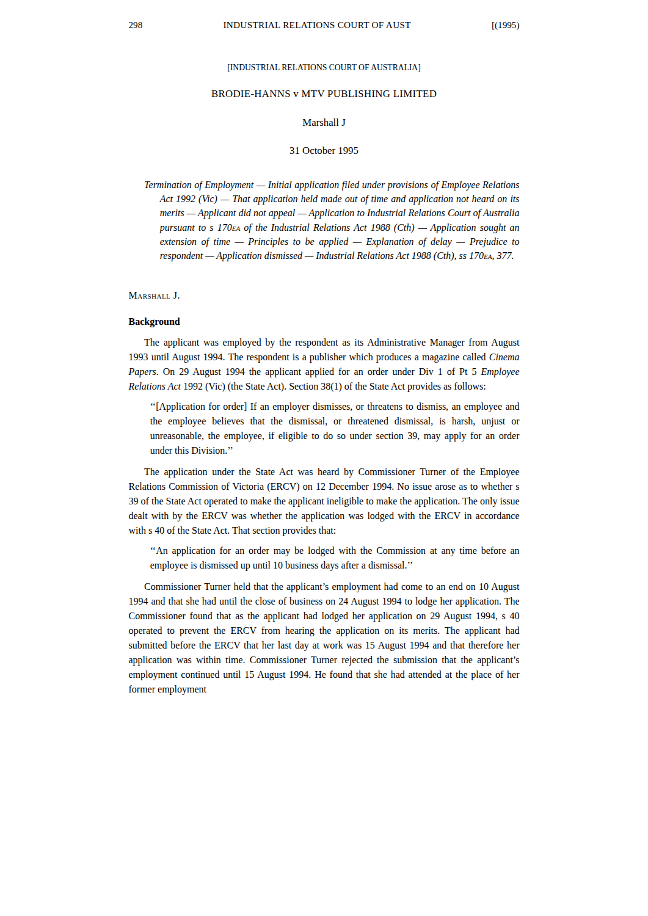298 INDUSTRIAL RELATIONS COURT OF AUST [(1995)
[INDUSTRIAL RELATIONS COURT OF AUSTRALIA]
BRODIE-HANNS v MTV PUBLISHING LIMITED
Marshall J
31 October 1995
Termination of Employment — Initial application filed under provisions of Employee Relations Act 1992 (Vic) — That application held made out of time and application not heard on its merits — Applicant did not appeal — Application to Industrial Relations Court of Australia pursuant to s 170ea of the Industrial Relations Act 1988 (Cth) — Application sought an extension of time — Principles to be applied — Explanation of delay — Prejudice to respondent — Application dismissed — Industrial Relations Act 1988 (Cth), ss 170ea, 377.
Marshall J.
Background
The applicant was employed by the respondent as its Administrative Manager from August 1993 until August 1994. The respondent is a publisher which produces a magazine called Cinema Papers. On 29 August 1994 the applicant applied for an order under Div 1 of Pt 5 Employee Relations Act 1992 (Vic) (the State Act). Section 38(1) of the State Act provides as follows:
‘‘[Application for order] If an employer dismisses, or threatens to dismiss, an employee and the employee believes that the dismissal, or threatened dismissal, is harsh, unjust or unreasonable, the employee, if eligible to do so under section 39, may apply for an order under this Division.’’
The application under the State Act was heard by Commissioner Turner of the Employee Relations Commission of Victoria (ERCV) on 12 December 1994. No issue arose as to whether s 39 of the State Act operated to make the applicant ineligible to make the application. The only issue dealt with by the ERCV was whether the application was lodged with the ERCV in accordance with s 40 of the State Act. That section provides that:
‘‘An application for an order may be lodged with the Commission at any time before an employee is dismissed up until 10 business days after a dismissal.’’
Commissioner Turner held that the applicant’s employment had come to an end on 10 August 1994 and that she had until the close of business on 24 August 1994 to lodge her application. The Commissioner found that as the applicant had lodged her application on 29 August 1994, s 40 operated to prevent the ERCV from hearing the application on its merits. The applicant had submitted before the ERCV that her last day at work was 15 August 1994 and that therefore her application was within time. Commissioner Turner rejected the submission that the applicant’s employment continued until 15 August 1994. He found that she had attended at the place of her former employment